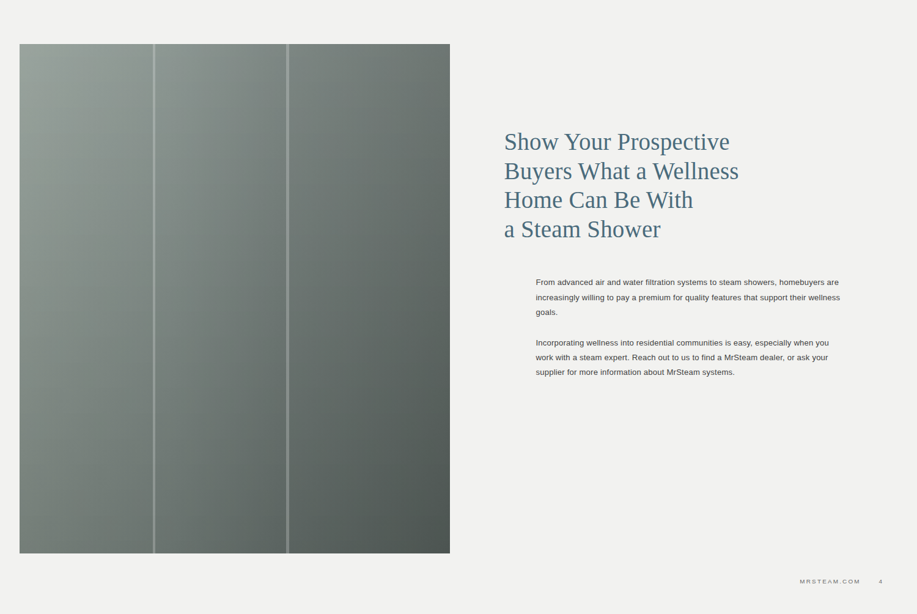Show Your Prospective
Buyers What a Wellness
Home Can Be With
a Steam Shower
From advanced air and water filtration systems to steam showers, homebuyers are increasingly willing to pay a premium for quality features that support their wellness goals.
Incorporating wellness into residential communities is easy, especially when you work with a steam expert. Reach out to us to find a MrSteam dealer, or ask your supplier for more information about MrSteam systems.
mrsteam.com 4